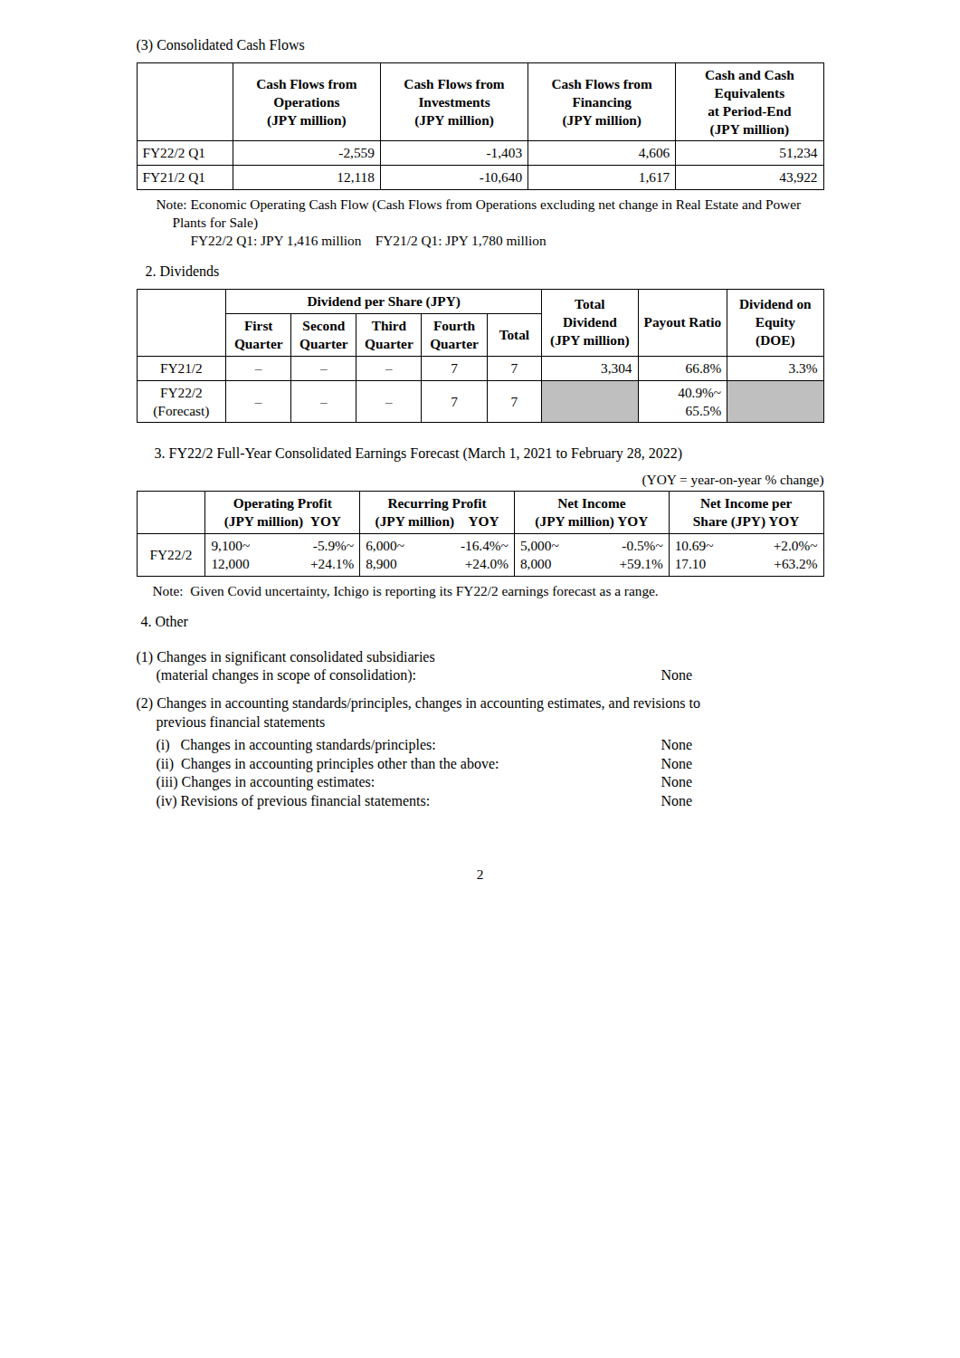(3) Consolidated Cash Flows
| | Cash Flows from Operations (JPY million) | Cash Flows from Investments (JPY million) | Cash Flows from Financing (JPY million) | Cash and Cash Equivalents at Period-End (JPY million) |
| --- | --- | --- | --- | --- |
| FY22/2 Q1 | -2,559 | -1,403 | 4,606 | 51,234 |
| FY21/2 Q1 | 12,118 | -10,640 | 1,617 | 43,922 |
Note: Economic Operating Cash Flow (Cash Flows from Operations excluding net change in Real Estate and Power Plants for Sale)
FY22/2 Q1: JPY 1,416 million FY21/2 Q1: JPY 1,780 million
2. Dividends
| | Dividend per Share (JPY) | Total Dividend (JPY million) | Payout Ratio | Dividend on Equity (DOE) |
| --- | --- | --- | --- | --- |
| First Quarter | Second Quarter | Third Quarter | Fourth Quarter | Total |
| FY21/2 | – | – | – | 7 | 7 | 3,304 | 66.8% | 3.3% |
| FY22/2 (Forecast) | – | – | – | 7 | 7 | | 40.9%~ 65.5% | |
3. FY22/2 Full-Year Consolidated Earnings Forecast (March 1, 2021 to February 28, 2022)
(YOY = year-on-year % change)
| | Operating Profit (JPY million) YOY | Recurring Profit (JPY million) YOY | Net Income (JPY million) YOY | Net Income per Share (JPY) YOY |
| --- | --- | --- | --- | --- |
| FY22/2 | 9,100~ -5.9%~ 12,000 +24.1% | 6,000~ -16.4%~ 8,900 +24.0% | 5,000~ -0.5%~ 8,000 +59.1% | 10.69~ +2.0%~ 17.10 +63.2% |
Note: Given Covid uncertainty, Ichigo is reporting its FY22/2 earnings forecast as a range.
4. Other
(1) Changes in significant consolidated subsidiaries
(material changes in scope of consolidation):
None
(2) Changes in accounting standards/principles, changes in accounting estimates, and revisions to
previous financial statements
(i) Changes in accounting standards/principles:
None
(ii) Changes in accounting principles other than the above:
None
(iii) Changes in accounting estimates:
None
(iv) Revisions of previous financial statements:
None
2